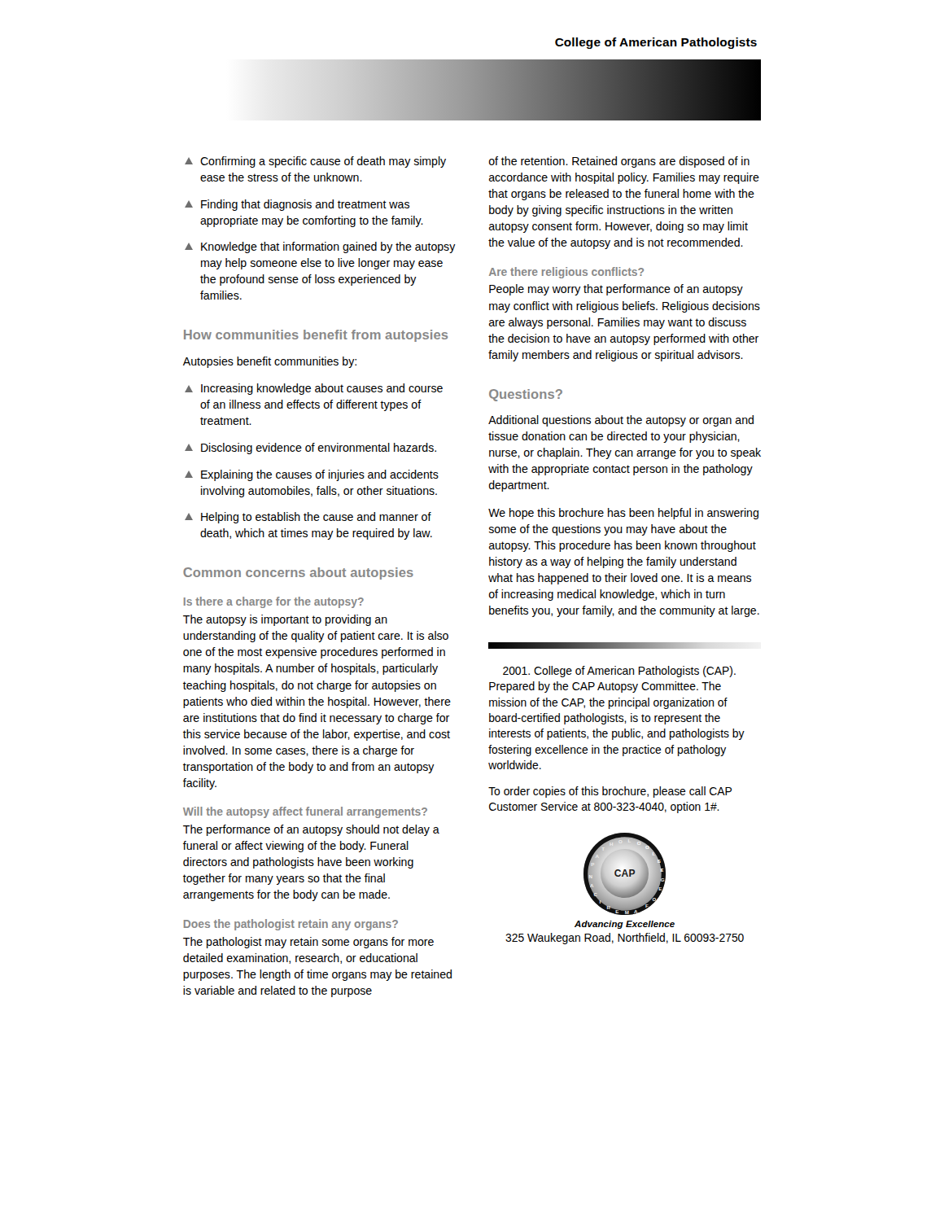College of American Pathologists
Confirming a specific cause of death may simply ease the stress of the unknown.
Finding that diagnosis and treatment was appropriate may be comforting to the family.
Knowledge that information gained by the autopsy may help someone else to live longer may ease the profound sense of loss experienced by families.
How communities benefit from autopsies
Autopsies benefit communities by:
Increasing knowledge about causes and course of an illness and effects of different types of treatment.
Disclosing evidence of environmental hazards.
Explaining the causes of injuries and accidents involving automobiles, falls, or other situations.
Helping to establish the cause and manner of death, which at times may be required by law.
Common concerns about autopsies
Is there a charge for the autopsy?
The autopsy is important to providing an understanding of the quality of patient care. It is also one of the most expensive procedures performed in many hospitals. A number of hospitals, particularly teaching hospitals, do not charge for autopsies on patients who died within the hospital. However, there are institutions that do find it necessary to charge for this service because of the labor, expertise, and cost involved. In some cases, there is a charge for transportation of the body to and from an autopsy facility.
Will the autopsy affect funeral arrangements?
The performance of an autopsy should not delay a funeral or affect viewing of the body. Funeral directors and pathologists have been working together for many years so that the final arrangements for the body can be made.
Does the pathologist retain any organs?
The pathologist may retain some organs for more detailed examination, research, or educational purposes. The length of time organs may be retained is variable and related to the purpose
of the retention. Retained organs are disposed of in accordance with hospital policy. Families may require that organs be released to the funeral home with the body by giving specific instructions in the written autopsy consent form. However, doing so may limit the value of the autopsy and is not recommended.
Are there religious conflicts?
People may worry that performance of an autopsy may conflict with religious beliefs. Religious decisions are always personal. Families may want to discuss the decision to have an autopsy performed with other family members and religious or spiritual advisors.
Questions?
Additional questions about the autopsy or organ and tissue donation can be directed to your physician, nurse, or chaplain. They can arrange for you to speak with the appropriate contact person in the pathology department.
We hope this brochure has been helpful in answering some of the questions you may have about the autopsy. This procedure has been known throughout history as a way of helping the family understand what has happened to their loved one. It is a means of increasing medical knowledge, which in turn benefits you, your family, and the community at large.
2001. College of American Pathologists (CAP). Prepared by the CAP Autopsy Committee. The mission of the CAP, the principal organization of board-certified pathologists, is to represent the interests of patients, the public, and pathologists by fostering excellence in the practice of pathology worldwide.
To order copies of this brochure, please call CAP Customer Service at 800-323-4040, option 1#.
C O L L E G E O F A M E R I C A N P A T H O L O G I S T
CAP
Advancing Excellence
325 Waukegan Road, Northfield, IL 60093-2750